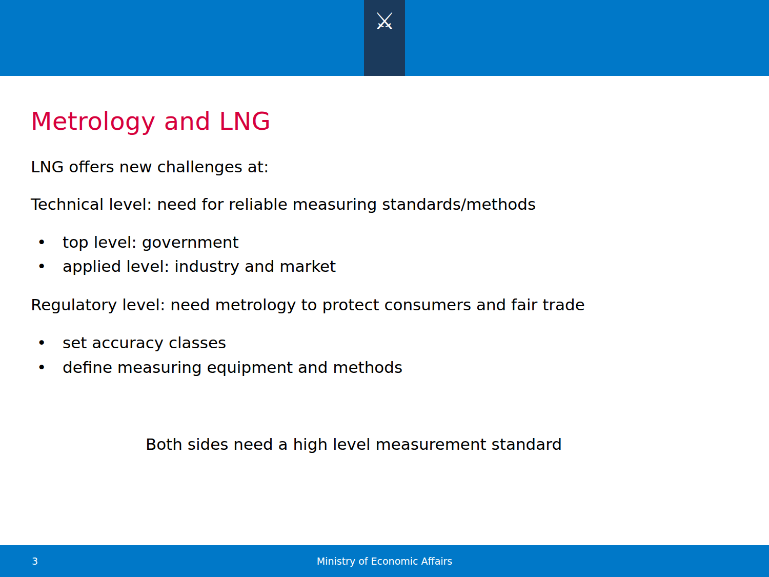⚔
Metrology and LNG
LNG offers new challenges at:
Technical level: need for reliable measuring standards/methods
top level: government
applied level: industry and market
Regulatory level: need metrology to protect consumers and fair trade
set accuracy classes
define measuring equipment and methods
Both sides need a high level measurement standard
3 Ministry of Economic Affairs